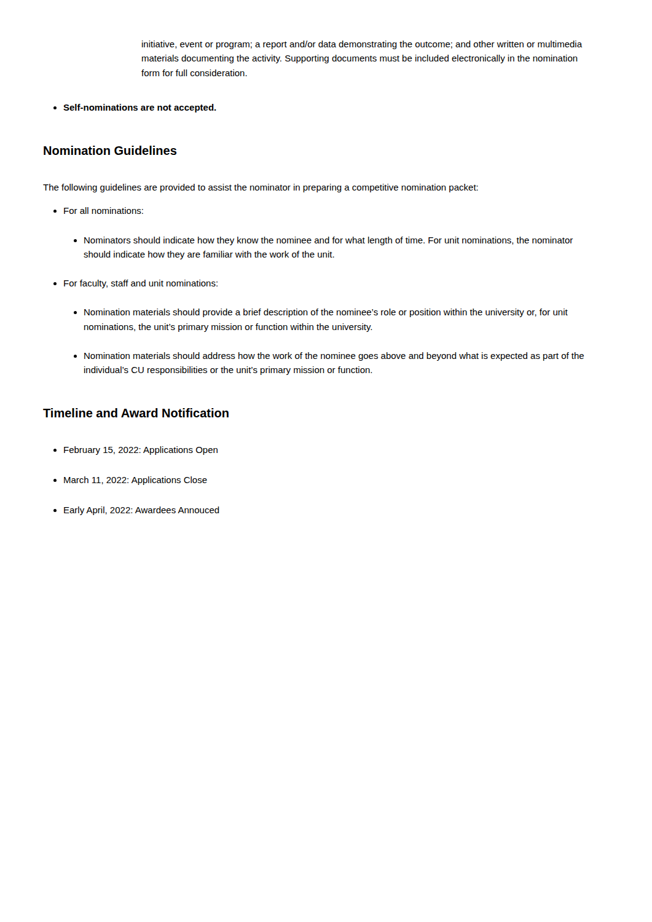initiative, event or program; a report and/or data demonstrating the outcome; and other written or multimedia materials documenting the activity. Supporting documents must be included electronically in the nomination form for full consideration.
Self-nominations are not accepted.
Nomination Guidelines
The following guidelines are provided to assist the nominator in preparing a competitive nomination packet:
For all nominations:
Nominators should indicate how they know the nominee and for what length of time. For unit nominations, the nominator should indicate how they are familiar with the work of the unit.
For faculty, staff and unit nominations:
Nomination materials should provide a brief description of the nominee’s role or position within the university or, for unit nominations, the unit’s primary mission or function within the university.
Nomination materials should address how the work of the nominee goes above and beyond what is expected as part of the individual’s CU responsibilities or the unit’s primary mission or function.
Timeline and Award Notification
February 15, 2022: Applications Open
March 11, 2022: Applications Close
Early April, 2022: Awardees Annouced